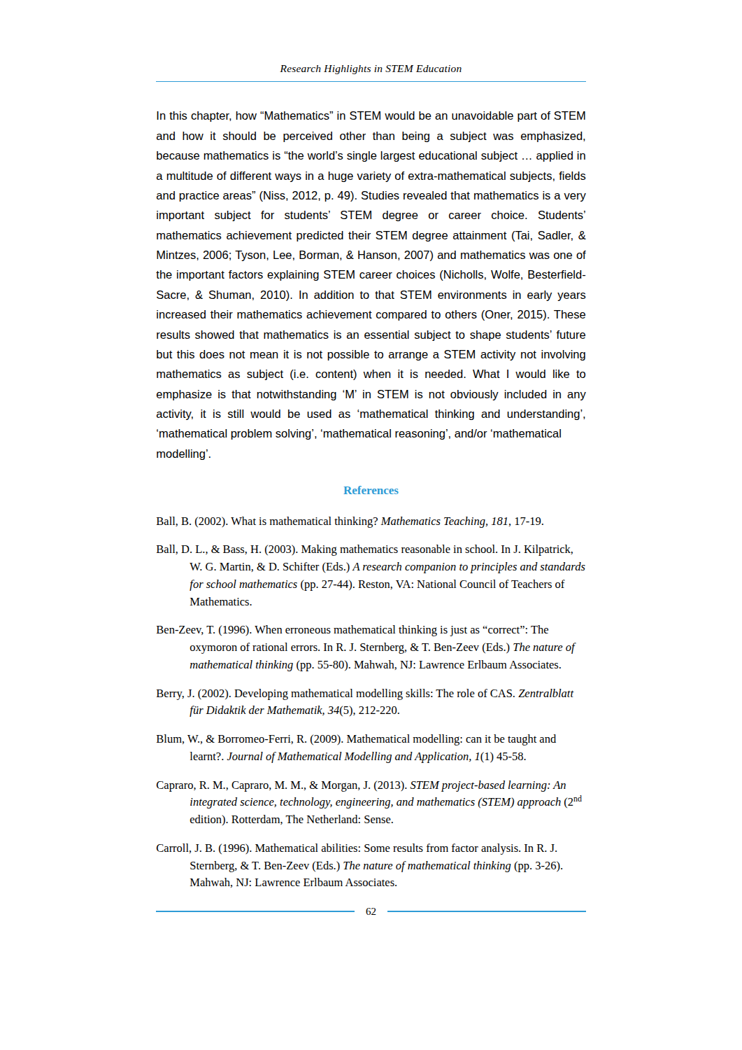Research Highlights in STEM Education
In this chapter, how “Mathematics” in STEM would be an unavoidable part of STEM and how it should be perceived other than being a subject was emphasized, because mathematics is “the world’s single largest educational subject … applied in a multitude of different ways in a huge variety of extra-mathematical subjects, fields and practice areas” (Niss, 2012, p. 49). Studies revealed that mathematics is a very important subject for students’ STEM degree or career choice. Students’ mathematics achievement predicted their STEM degree attainment (Tai, Sadler, & Mintzes, 2006; Tyson, Lee, Borman, & Hanson, 2007) and mathematics was one of the important factors explaining STEM career choices (Nicholls, Wolfe, Besterfield-Sacre, & Shuman, 2010). In addition to that STEM environments in early years increased their mathematics achievement compared to others (Oner, 2015). These results showed that mathematics is an essential subject to shape students’ future but this does not mean it is not possible to arrange a STEM activity not involving mathematics as subject (i.e. content) when it is needed. What I would like to emphasize is that notwithstanding ‘M’ in STEM is not obviously included in any activity, it is still would be used as ‘mathematical thinking and understanding’, ‘mathematical problem solving’, ‘mathematical reasoning’, and/or ‘mathematical modelling’.
References
Ball, B. (2002). What is mathematical thinking? Mathematics Teaching, 181, 17-19.
Ball, D. L., & Bass, H. (2003). Making mathematics reasonable in school. In J. Kilpatrick, W. G. Martin, & D. Schifter (Eds.) A research companion to principles and standards for school mathematics (pp. 27-44). Reston, VA: National Council of Teachers of Mathematics.
Ben-Zeev, T. (1996). When erroneous mathematical thinking is just as “correct”: The oxymoron of rational errors. In R. J. Sternberg, & T. Ben-Zeev (Eds.) The nature of mathematical thinking (pp. 55-80). Mahwah, NJ: Lawrence Erlbaum Associates.
Berry, J. (2002). Developing mathematical modelling skills: The role of CAS. Zentralblatt für Didaktik der Mathematik, 34(5), 212-220.
Blum, W., & Borromeo-Ferri, R. (2009). Mathematical modelling: can it be taught and learnt?. Journal of Mathematical Modelling and Application, 1(1) 45-58.
Capraro, R. M., Capraro, M. M., & Morgan, J. (2013). STEM project-based learning: An integrated science, technology, engineering, and mathematics (STEM) approach (2nd edition). Rotterdam, The Netherland: Sense.
Carroll, J. B. (1996). Mathematical abilities: Some results from factor analysis. In R. J. Sternberg, & T. Ben-Zeev (Eds.) The nature of mathematical thinking (pp. 3-26). Mahwah, NJ: Lawrence Erlbaum Associates.
62